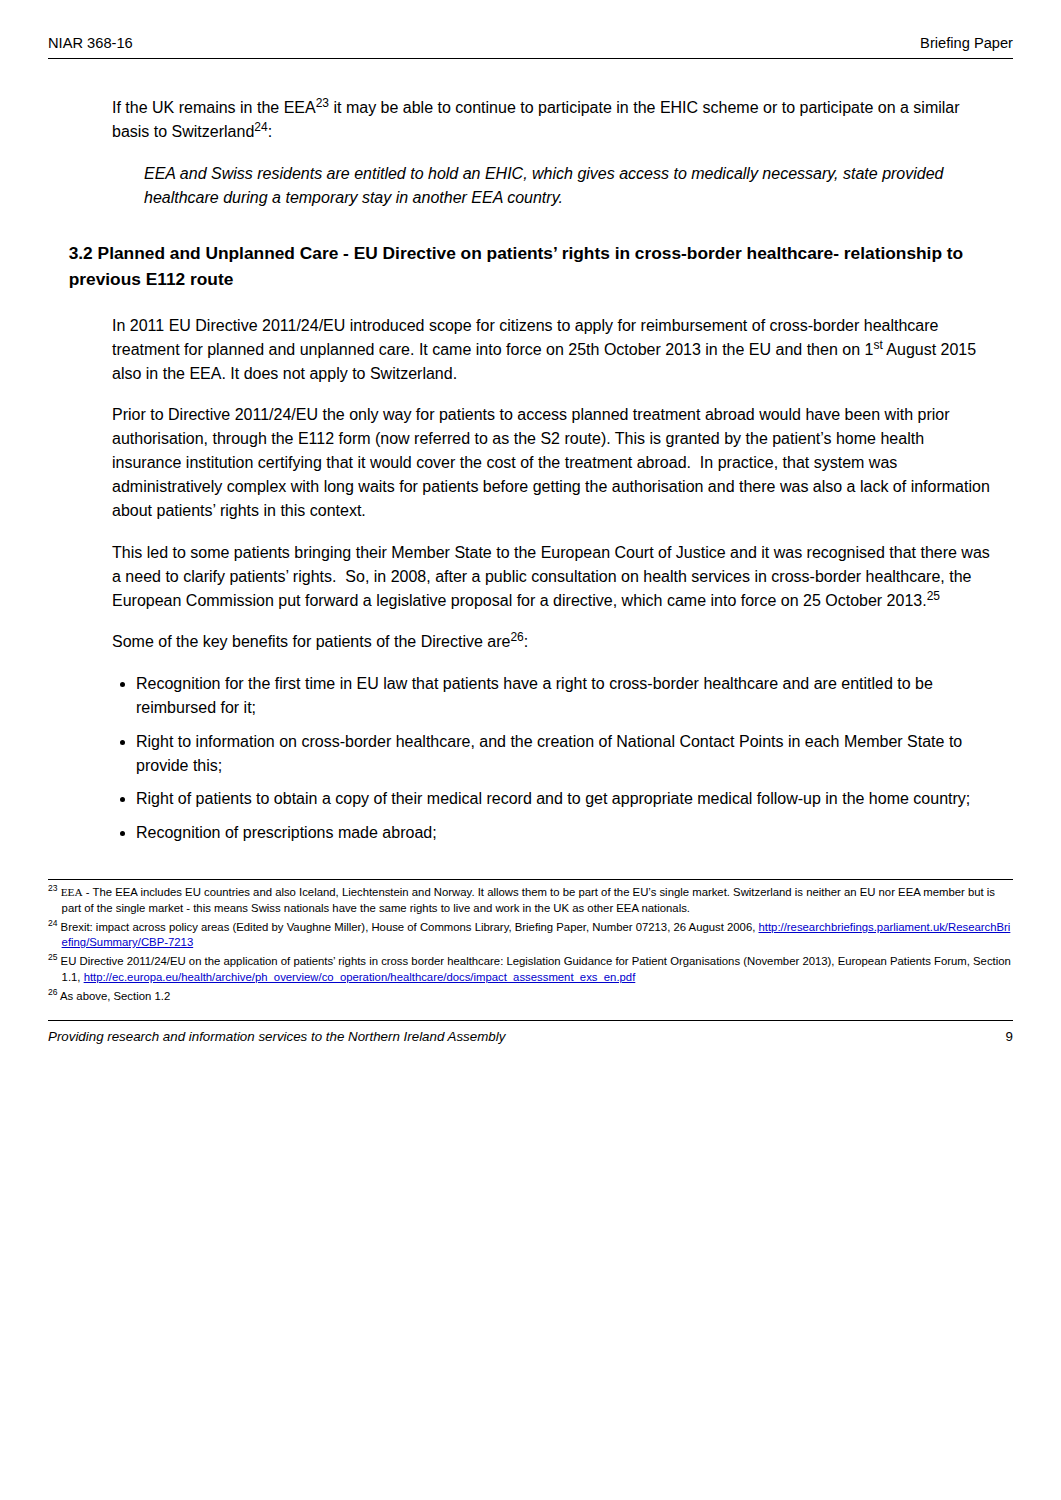NIAR 368-16 Briefing Paper
If the UK remains in the EEA23 it may be able to continue to participate in the EHIC scheme or to participate on a similar basis to Switzerland24:
EEA and Swiss residents are entitled to hold an EHIC, which gives access to medically necessary, state provided healthcare during a temporary stay in another EEA country.
3.2 Planned and Unplanned Care - EU Directive on patients’ rights in cross-border healthcare- relationship to previous E112 route
In 2011 EU Directive 2011/24/EU introduced scope for citizens to apply for reimbursement of cross-border healthcare treatment for planned and unplanned care. It came into force on 25th October 2013 in the EU and then on 1st August 2015 also in the EEA. It does not apply to Switzerland.
Prior to Directive 2011/24/EU the only way for patients to access planned treatment abroad would have been with prior authorisation, through the E112 form (now referred to as the S2 route). This is granted by the patient’s home health insurance institution certifying that it would cover the cost of the treatment abroad. In practice, that system was administratively complex with long waits for patients before getting the authorisation and there was also a lack of information about patients’ rights in this context.
This led to some patients bringing their Member State to the European Court of Justice and it was recognised that there was a need to clarify patients’ rights. So, in 2008, after a public consultation on health services in cross-border healthcare, the European Commission put forward a legislative proposal for a directive, which came into force on 25 October 2013.25
Some of the key benefits for patients of the Directive are26:
Recognition for the first time in EU law that patients have a right to cross-border healthcare and are entitled to be reimbursed for it;
Right to information on cross-border healthcare, and the creation of National Contact Points in each Member State to provide this;
Right of patients to obtain a copy of their medical record and to get appropriate medical follow-up in the home country;
Recognition of prescriptions made abroad;
23 EEA - The EEA includes EU countries and also Iceland, Liechtenstein and Norway. It allows them to be part of the EU’s single market. Switzerland is neither an EU nor EEA member but is part of the single market - this means Swiss nationals have the same rights to live and work in the UK as other EEA nationals.
24 Brexit: impact across policy areas (Edited by Vaughne Miller), House of Commons Library, Briefing Paper, Number 07213, 26 August 2006, http://researchbriefings.parliament.uk/ResearchBriefing/Summary/CBP-7213
25 EU Directive 2011/24/EU on the application of patients’ rights in cross border healthcare: Legislation Guidance for Patient Organisations (November 2013), European Patients Forum, Section 1.1, http://ec.europa.eu/health/archive/ph_overview/co_operation/healthcare/docs/impact_assessment_exs_en.pdf
26 As above, Section 1.2
Providing research and information services to the Northern Ireland Assembly 9